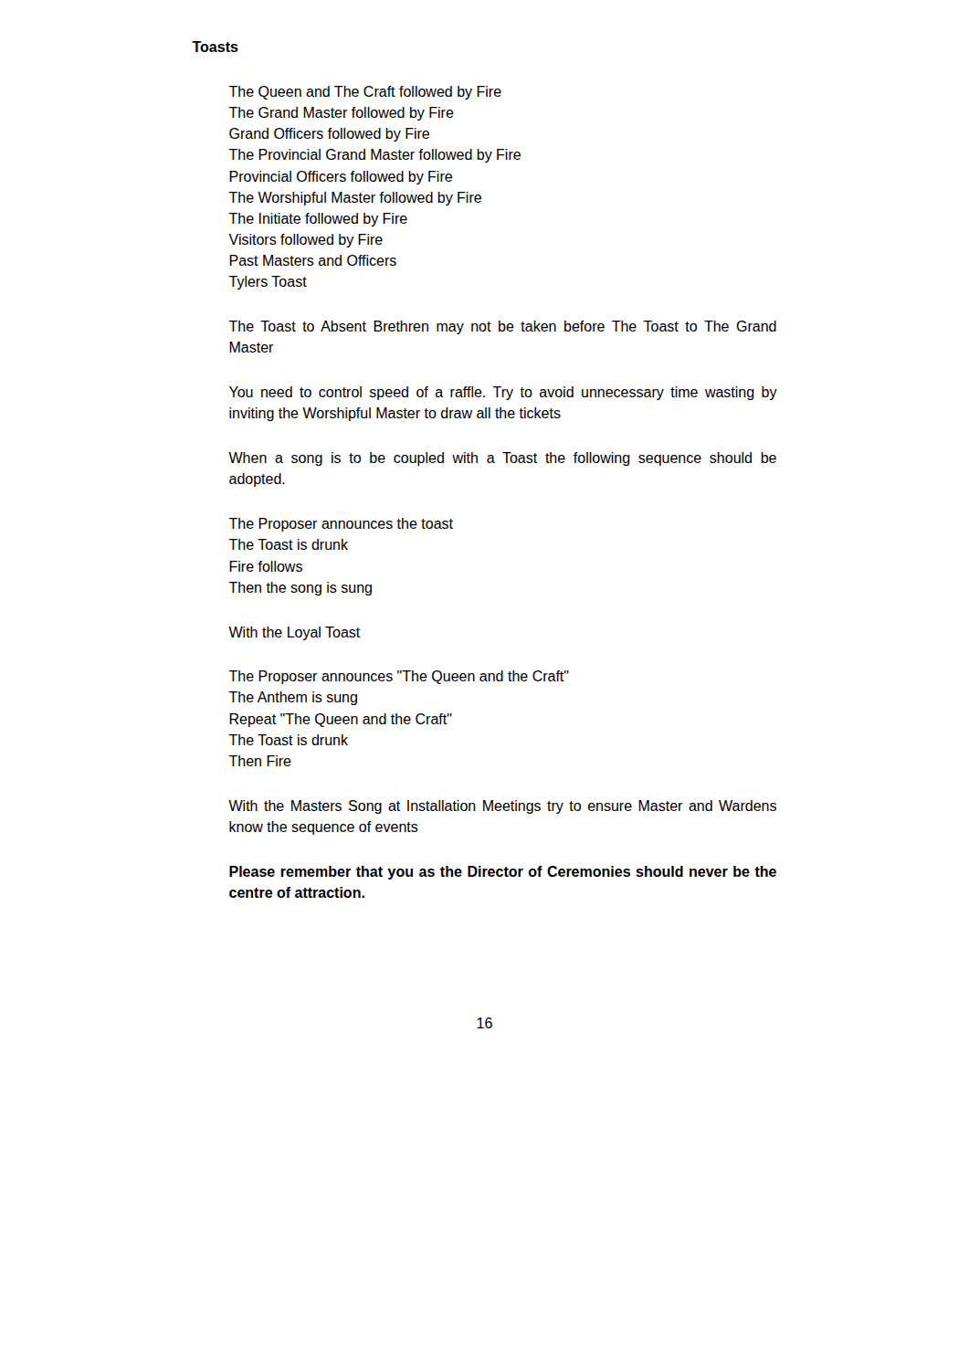Toasts
The Queen and The Craft followed by Fire
The Grand Master followed by Fire
Grand Officers followed by Fire
The Provincial Grand Master followed by Fire
Provincial Officers followed by Fire
The Worshipful Master followed by Fire
The Initiate followed by Fire
Visitors followed by Fire
Past Masters and Officers
Tylers Toast
The Toast to Absent Brethren may not be taken before The Toast to The Grand Master
You need to control speed of a raffle. Try to avoid unnecessary time wasting by inviting the Worshipful Master to draw all the tickets
When a song is to be coupled with a Toast the following sequence should be adopted.
The Proposer announces the toast
The Toast is drunk
Fire follows
Then the song is sung
With the Loyal Toast
The Proposer announces "The Queen and the Craft"
The Anthem is sung
Repeat "The Queen and the Craft"
The Toast is drunk
Then Fire
With the Masters Song at Installation Meetings try to ensure Master and Wardens know the sequence of events
Please remember that you as the Director of Ceremonies should never be the centre of attraction.
16